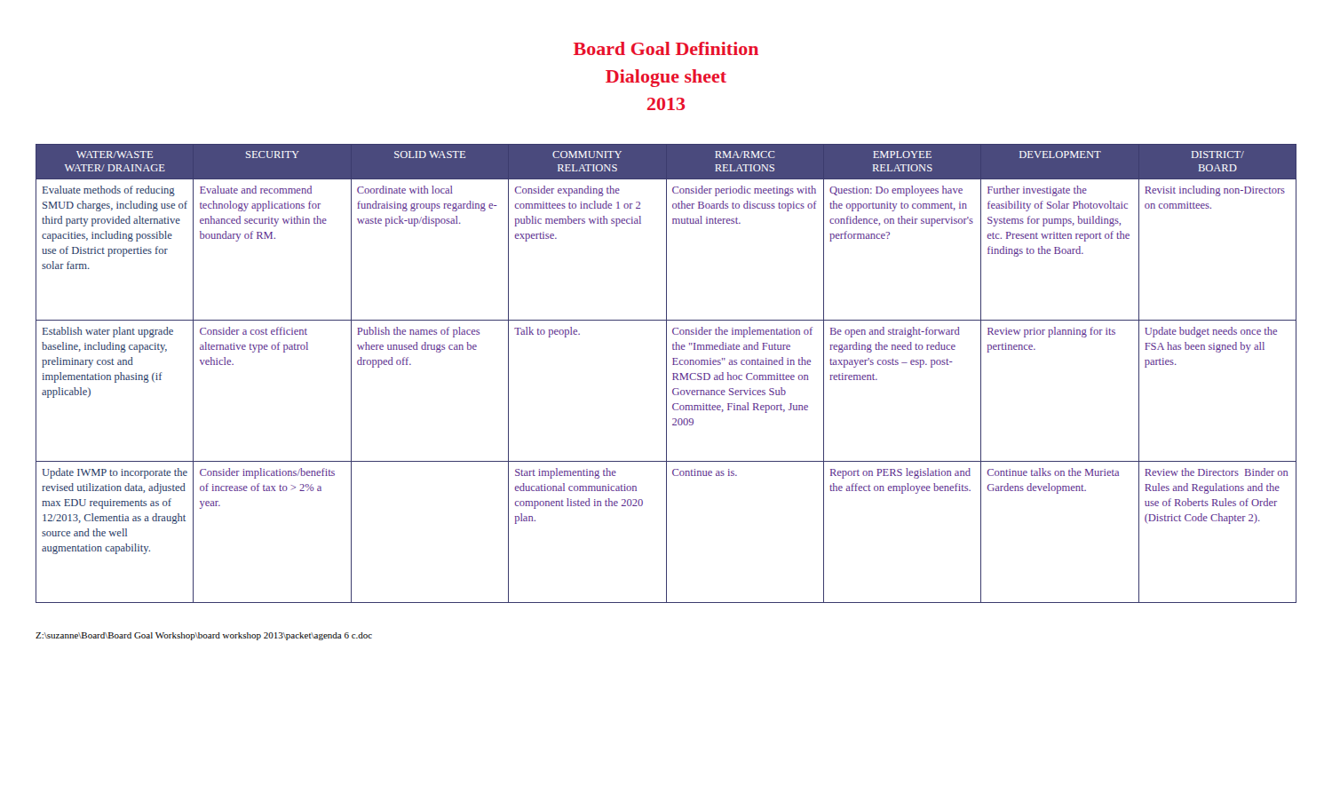Board Goal Definition
Dialogue sheet
2013
| WATER/WASTE WATER/ DRAINAGE | SECURITY | SOLID WASTE | COMMUNITY RELATIONS | RMA/RMCC RELATIONS | EMPLOYEE RELATIONS | DEVELOPMENT | DISTRICT/ BOARD |
| --- | --- | --- | --- | --- | --- | --- | --- |
| Evaluate methods of reducing SMUD charges, including use of third party provided alternative capacities, including possible use of District properties for solar farm. | Evaluate and recommend technology applications for enhanced security within the boundary of RM. | Coordinate with local fundraising groups regarding e-waste pick-up/disposal. | Consider expanding the committees to include 1 or 2 public members with special expertise. | Consider periodic meetings with other Boards to discuss topics of mutual interest. | Question: Do employees have the opportunity to comment, in confidence, on their supervisor's performance? | Further investigate the feasibility of Solar Photovoltaic Systems for pumps, buildings, etc. Present written report of the findings to the Board. | Revisit including non-Directors on committees. |
| Establish water plant upgrade baseline, including capacity, preliminary cost and implementation phasing (if applicable) | Consider a cost efficient alternative type of patrol vehicle. | Publish the names of places where unused drugs can be dropped off. | Talk to people. | Consider the implementation of the "Immediate and Future Economies" as contained in the RMCSD ad hoc Committee on Governance Services Sub Committee, Final Report, June 2009 | Be open and straight-forward regarding the need to reduce taxpayer's costs – esp. post-retirement. | Review prior planning for its pertinence. | Update budget needs once the FSA has been signed by all parties. |
| Update IWMP to incorporate the revised utilization data, adjusted max EDU requirements as of 12/2013, Clementia as a draught source and the well augmentation capability. | Consider implications/benefits of increase of tax to > 2% a year. | | Start implementing the educational communication component listed in the 2020 plan. | Continue as is. | Report on PERS legislation and the affect on employee benefits. | Continue talks on the Murieta Gardens development. | Review the Directors Binder on Rules and Regulations and the use of Roberts Rules of Order (District Code Chapter 2). |
Z:\suzanne\Board\Board Goal Workshop\board workshop 2013\packet\agenda 6 c.doc